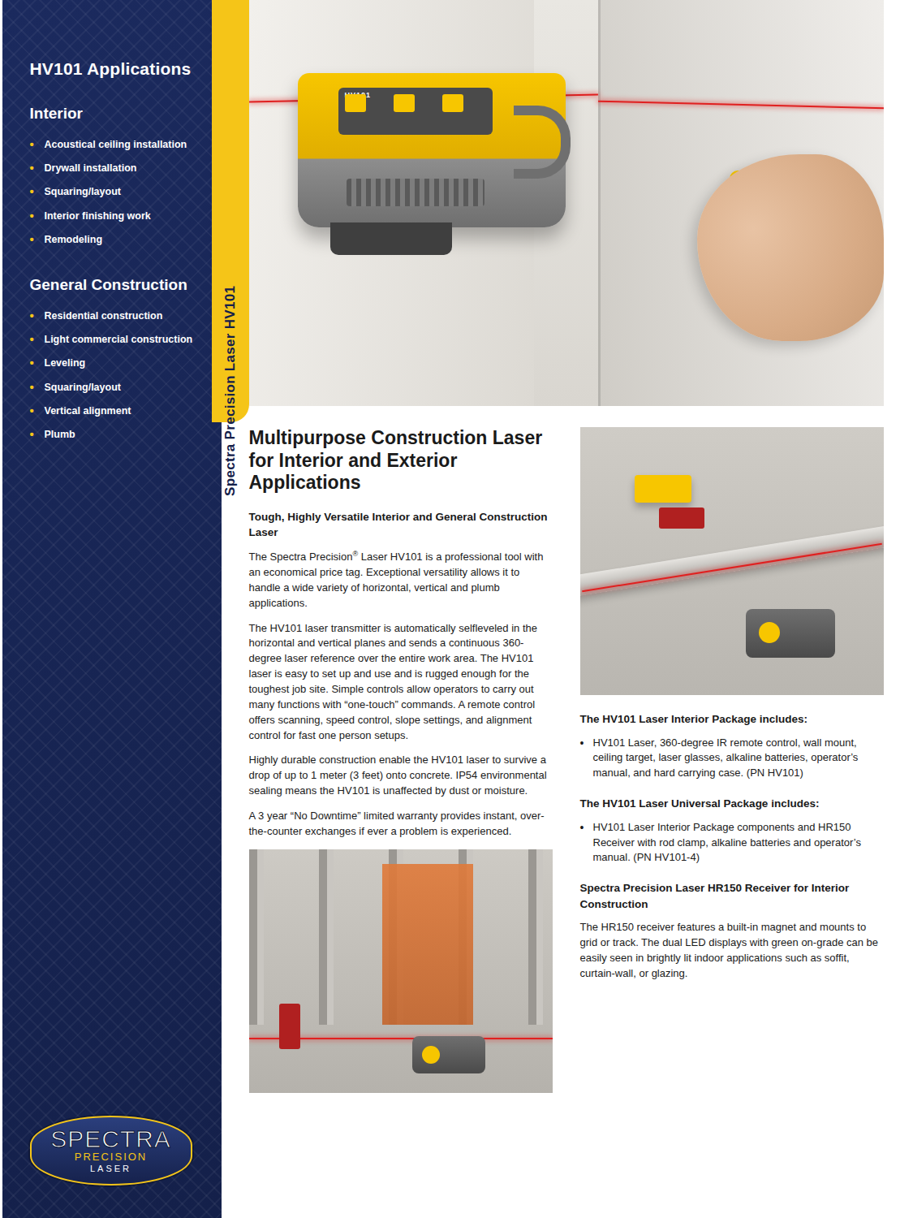HV101 Applications
Interior
Acoustical ceiling installation
Drywall installation
Squaring/layout
Interior finishing work
Remodeling
General Construction
Residential construction
Light commercial construction
Leveling
Squaring/layout
Vertical alignment
Plumb
SPECTRA
PRECISION
LASER
Spectra Precision Laser HV101
HV101
Multipurpose Construction Laser for Interior and Exterior Applications
Tough, Highly Versatile Interior and General Construction Laser
The Spectra Precision® Laser HV101 is a professional tool with an economical price tag. Exceptional versatility allows it to handle a wide variety of horizontal, vertical and plumb applications.
The HV101 laser transmitter is automatically selfleveled in the horizontal and vertical planes and sends a continuous 360-degree laser reference over the entire work area. The HV101 laser is easy to set up and use and is rugged enough for the toughest job site. Simple controls allow operators to carry out many functions with “one-touch” commands. A remote control offers scanning, speed control, slope settings, and alignment control for fast one person setups.
Highly durable construction enable the HV101 laser to survive a drop of up to 1 meter (3 feet) onto concrete. IP54 environmental sealing means the HV101 is unaffected by dust or moisture.
A 3 year “No Downtime” limited warranty provides instant, over-the-counter exchanges if ever a problem is experienced.
The HV101 Laser Interior Package includes:
HV101 Laser, 360-degree IR remote control, wall mount, ceiling target, laser glasses, alkaline batteries, operator’s manual, and hard carrying case. (PN HV101)
The HV101 Laser Universal Package includes:
HV101 Laser Interior Package components and HR150 Receiver with rod clamp, alkaline batteries and operator’s manual. (PN HV101-4)
Spectra Precision Laser HR150 Receiver for Interior Construction
The HR150 receiver features a built-in magnet and mounts to grid or track. The dual LED displays with green on-grade can be easily seen in brightly lit indoor applications such as soffit, curtain-wall, or glazing.